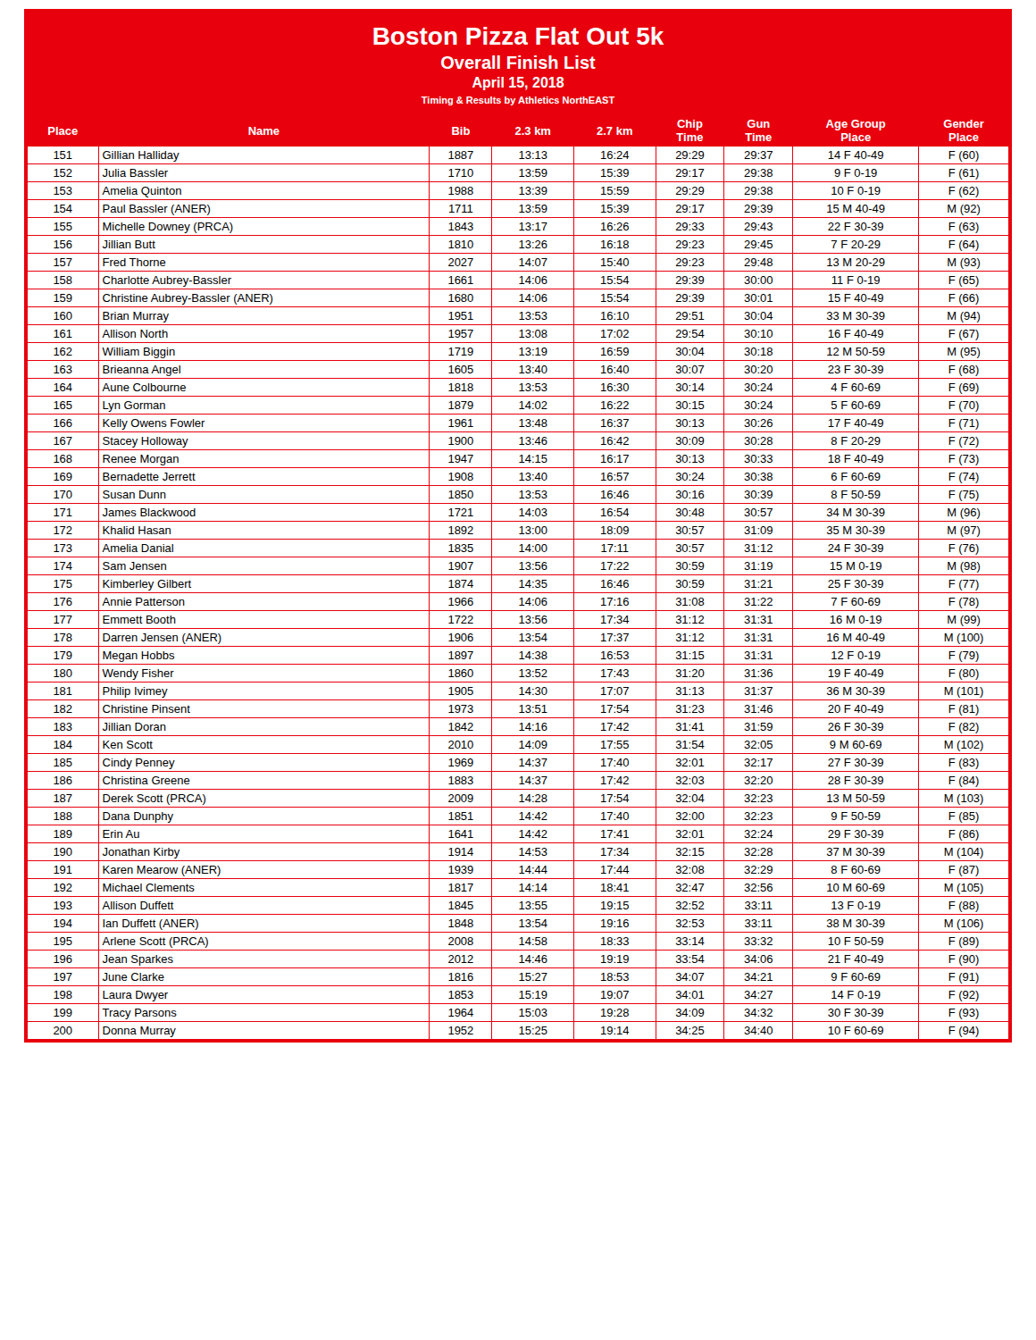Boston Pizza Flat Out 5k
Overall Finish List
April 15, 2018
Timing & Results by Athletics NorthEAST
| Place | Name | Bib | 2.3 km | 2.7 km | Chip Time | Gun Time | Age Group Place | Gender Place |
| --- | --- | --- | --- | --- | --- | --- | --- | --- |
| 151 | Gillian Halliday | 1887 | 13:13 | 16:24 | 29:29 | 29:37 | 14 F 40-49 | F (60) |
| 152 | Julia Bassler | 1710 | 13:59 | 15:39 | 29:17 | 29:38 | 9 F 0-19 | F (61) |
| 153 | Amelia Quinton | 1988 | 13:39 | 15:59 | 29:29 | 29:38 | 10 F 0-19 | F (62) |
| 154 | Paul Bassler (ANER) | 1711 | 13:59 | 15:39 | 29:17 | 29:39 | 15 M 40-49 | M (92) |
| 155 | Michelle Downey (PRCA) | 1843 | 13:17 | 16:26 | 29:33 | 29:43 | 22 F 30-39 | F (63) |
| 156 | Jillian Butt | 1810 | 13:26 | 16:18 | 29:23 | 29:45 | 7 F 20-29 | F (64) |
| 157 | Fred Thorne | 2027 | 14:07 | 15:40 | 29:23 | 29:48 | 13 M 20-29 | M (93) |
| 158 | Charlotte Aubrey-Bassler | 1661 | 14:06 | 15:54 | 29:39 | 30:00 | 11 F 0-19 | F (65) |
| 159 | Christine Aubrey-Bassler (ANER) | 1680 | 14:06 | 15:54 | 29:39 | 30:01 | 15 F 40-49 | F (66) |
| 160 | Brian Murray | 1951 | 13:53 | 16:10 | 29:51 | 30:04 | 33 M 30-39 | M (94) |
| 161 | Allison North | 1957 | 13:08 | 17:02 | 29:54 | 30:10 | 16 F 40-49 | F (67) |
| 162 | William Biggin | 1719 | 13:19 | 16:59 | 30:04 | 30:18 | 12 M 50-59 | M (95) |
| 163 | Brieanna Angel | 1605 | 13:40 | 16:40 | 30:07 | 30:20 | 23 F 30-39 | F (68) |
| 164 | Aune Colbourne | 1818 | 13:53 | 16:30 | 30:14 | 30:24 | 4 F 60-69 | F (69) |
| 165 | Lyn Gorman | 1879 | 14:02 | 16:22 | 30:15 | 30:24 | 5 F 60-69 | F (70) |
| 166 | Kelly Owens Fowler | 1961 | 13:48 | 16:37 | 30:13 | 30:26 | 17 F 40-49 | F (71) |
| 167 | Stacey Holloway | 1900 | 13:46 | 16:42 | 30:09 | 30:28 | 8 F 20-29 | F (72) |
| 168 | Renee Morgan | 1947 | 14:15 | 16:17 | 30:13 | 30:33 | 18 F 40-49 | F (73) |
| 169 | Bernadette Jerrett | 1908 | 13:40 | 16:57 | 30:24 | 30:38 | 6 F 60-69 | F (74) |
| 170 | Susan Dunn | 1850 | 13:53 | 16:46 | 30:16 | 30:39 | 8 F 50-59 | F (75) |
| 171 | James Blackwood | 1721 | 14:03 | 16:54 | 30:48 | 30:57 | 34 M 30-39 | M (96) |
| 172 | Khalid Hasan | 1892 | 13:00 | 18:09 | 30:57 | 31:09 | 35 M 30-39 | M (97) |
| 173 | Amelia Danial | 1835 | 14:00 | 17:11 | 30:57 | 31:12 | 24 F 30-39 | F (76) |
| 174 | Sam Jensen | 1907 | 13:56 | 17:22 | 30:59 | 31:19 | 15 M 0-19 | M (98) |
| 175 | Kimberley Gilbert | 1874 | 14:35 | 16:46 | 30:59 | 31:21 | 25 F 30-39 | F (77) |
| 176 | Annie Patterson | 1966 | 14:06 | 17:16 | 31:08 | 31:22 | 7 F 60-69 | F (78) |
| 177 | Emmett Booth | 1722 | 13:56 | 17:34 | 31:12 | 31:31 | 16 M 0-19 | M (99) |
| 178 | Darren Jensen (ANER) | 1906 | 13:54 | 17:37 | 31:12 | 31:31 | 16 M 40-49 | M (100) |
| 179 | Megan Hobbs | 1897 | 14:38 | 16:53 | 31:15 | 31:31 | 12 F 0-19 | F (79) |
| 180 | Wendy Fisher | 1860 | 13:52 | 17:43 | 31:20 | 31:36 | 19 F 40-49 | F (80) |
| 181 | Philip Ivimey | 1905 | 14:30 | 17:07 | 31:13 | 31:37 | 36 M 30-39 | M (101) |
| 182 | Christine Pinsent | 1973 | 13:51 | 17:54 | 31:23 | 31:46 | 20 F 40-49 | F (81) |
| 183 | Jillian Doran | 1842 | 14:16 | 17:42 | 31:41 | 31:59 | 26 F 30-39 | F (82) |
| 184 | Ken Scott | 2010 | 14:09 | 17:55 | 31:54 | 32:05 | 9 M 60-69 | M (102) |
| 185 | Cindy Penney | 1969 | 14:37 | 17:40 | 32:01 | 32:17 | 27 F 30-39 | F (83) |
| 186 | Christina Greene | 1883 | 14:37 | 17:42 | 32:03 | 32:20 | 28 F 30-39 | F (84) |
| 187 | Derek Scott (PRCA) | 2009 | 14:28 | 17:54 | 32:04 | 32:23 | 13 M 50-59 | M (103) |
| 188 | Dana Dunphy | 1851 | 14:42 | 17:40 | 32:00 | 32:23 | 9 F 50-59 | F (85) |
| 189 | Erin Au | 1641 | 14:42 | 17:41 | 32:01 | 32:24 | 29 F 30-39 | F (86) |
| 190 | Jonathan Kirby | 1914 | 14:53 | 17:34 | 32:15 | 32:28 | 37 M 30-39 | M (104) |
| 191 | Karen Mearow (ANER) | 1939 | 14:44 | 17:44 | 32:08 | 32:29 | 8 F 60-69 | F (87) |
| 192 | Michael Clements | 1817 | 14:14 | 18:41 | 32:47 | 32:56 | 10 M 60-69 | M (105) |
| 193 | Allison Duffett | 1845 | 13:55 | 19:15 | 32:52 | 33:11 | 13 F 0-19 | F (88) |
| 194 | Ian Duffett (ANER) | 1848 | 13:54 | 19:16 | 32:53 | 33:11 | 38 M 30-39 | M (106) |
| 195 | Arlene Scott (PRCA) | 2008 | 14:58 | 18:33 | 33:14 | 33:32 | 10 F 50-59 | F (89) |
| 196 | Jean Sparkes | 2012 | 14:46 | 19:19 | 33:54 | 34:06 | 21 F 40-49 | F (90) |
| 197 | June Clarke | 1816 | 15:27 | 18:53 | 34:07 | 34:21 | 9 F 60-69 | F (91) |
| 198 | Laura Dwyer | 1853 | 15:19 | 19:07 | 34:01 | 34:27 | 14 F 0-19 | F (92) |
| 199 | Tracy Parsons | 1964 | 15:03 | 19:28 | 34:09 | 34:32 | 30 F 30-39 | F (93) |
| 200 | Donna Murray | 1952 | 15:25 | 19:14 | 34:25 | 34:40 | 10 F 60-69 | F (94) |